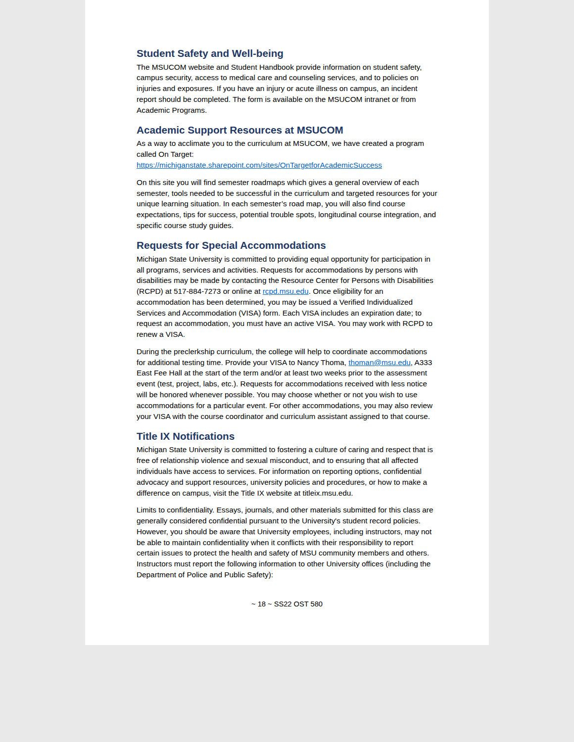Student Safety and Well-being
The MSUCOM website and Student Handbook provide information on student safety, campus security, access to medical care and counseling services, and to policies on injuries and exposures. If you have an injury or acute illness on campus, an incident report should be completed. The form is available on the MSUCOM intranet or from Academic Programs.
Academic Support Resources at MSUCOM
As a way to acclimate you to the curriculum at MSUCOM, we have created a program called On Target: https://michiganstate.sharepoint.com/sites/OnTargetforAcademicSuccess
On this site you will find semester roadmaps which gives a general overview of each semester, tools needed to be successful in the curriculum and targeted resources for your unique learning situation. In each semester’s road map, you will also find course expectations, tips for success, potential trouble spots, longitudinal course integration, and specific course study guides.
Requests for Special Accommodations
Michigan State University is committed to providing equal opportunity for participation in all programs, services and activities. Requests for accommodations by persons with disabilities may be made by contacting the Resource Center for Persons with Disabilities (RCPD) at 517-884-7273 or online at rcpd.msu.edu. Once eligibility for an accommodation has been determined, you may be issued a Verified Individualized Services and Accommodation (VISA) form. Each VISA includes an expiration date; to request an accommodation, you must have an active VISA. You may work with RCPD to renew a VISA.
During the preclerkship curriculum, the college will help to coordinate accommodations for additional testing time. Provide your VISA to Nancy Thoma, thoman@msu.edu, A333 East Fee Hall at the start of the term and/or at least two weeks prior to the assessment event (test, project, labs, etc.). Requests for accommodations received with less notice will be honored whenever possible. You may choose whether or not you wish to use accommodations for a particular event. For other accommodations, you may also review your VISA with the course coordinator and curriculum assistant assigned to that course.
Title IX Notifications
Michigan State University is committed to fostering a culture of caring and respect that is free of relationship violence and sexual misconduct, and to ensuring that all affected individuals have access to services. For information on reporting options, confidential advocacy and support resources, university policies and procedures, or how to make a difference on campus, visit the Title IX website at titleix.msu.edu.
Limits to confidentiality. Essays, journals, and other materials submitted for this class are generally considered confidential pursuant to the University's student record policies. However, you should be aware that University employees, including instructors, may not be able to maintain confidentiality when it conflicts with their responsibility to report certain issues to protect the health and safety of MSU community members and others. Instructors must report the following information to other University offices (including the Department of Police and Public Safety):
~ 18 ~ SS22 OST 580